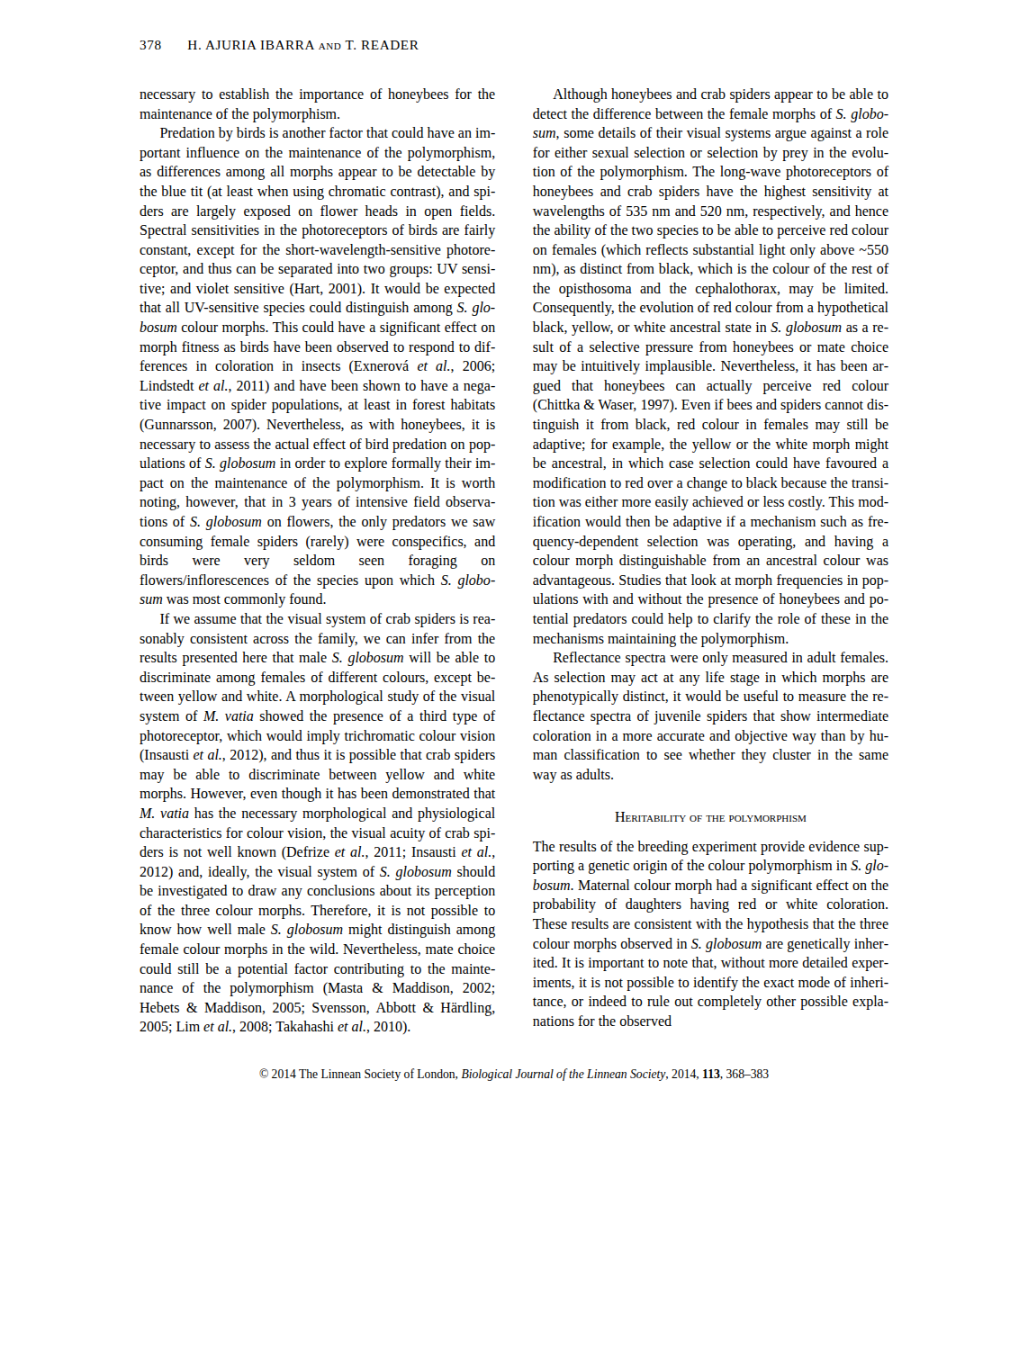378 H. AJURIA IBARRA and T. READER
necessary to establish the importance of honeybees for the maintenance of the polymorphism.
Predation by birds is another factor that could have an important influence on the maintenance of the polymorphism, as differences among all morphs appear to be detectable by the blue tit (at least when using chromatic contrast), and spiders are largely exposed on flower heads in open fields. Spectral sensitivities in the photoreceptors of birds are fairly constant, except for the short-wavelength-sensitive photoreceptor, and thus can be separated into two groups: UV sensitive; and violet sensitive (Hart, 2001). It would be expected that all UV-sensitive species could distinguish among S. globosum colour morphs. This could have a significant effect on morph fitness as birds have been observed to respond to differences in coloration in insects (Exnerová et al., 2006; Lindstedt et al., 2011) and have been shown to have a negative impact on spider populations, at least in forest habitats (Gunnarsson, 2007). Nevertheless, as with honeybees, it is necessary to assess the actual effect of bird predation on populations of S. globosum in order to explore formally their impact on the maintenance of the polymorphism. It is worth noting, however, that in 3 years of intensive field observations of S. globosum on flowers, the only predators we saw consuming female spiders (rarely) were conspecifics, and birds were very seldom seen foraging on flowers/inflorescences of the species upon which S. globosum was most commonly found.
If we assume that the visual system of crab spiders is reasonably consistent across the family, we can infer from the results presented here that male S. globosum will be able to discriminate among females of different colours, except between yellow and white. A morphological study of the visual system of M. vatia showed the presence of a third type of photoreceptor, which would imply trichromatic colour vision (Insausti et al., 2012), and thus it is possible that crab spiders may be able to discriminate between yellow and white morphs. However, even though it has been demonstrated that M. vatia has the necessary morphological and physiological characteristics for colour vision, the visual acuity of crab spiders is not well known (Defrize et al., 2011; Insausti et al., 2012) and, ideally, the visual system of S. globosum should be investigated to draw any conclusions about its perception of the three colour morphs. Therefore, it is not possible to know how well male S. globosum might distinguish among female colour morphs in the wild. Nevertheless, mate choice could still be a potential factor contributing to the maintenance of the polymorphism (Masta & Maddison, 2002; Hebets & Maddison, 2005; Svensson, Abbott & Härdling, 2005; Lim et al., 2008; Takahashi et al., 2010).
Although honeybees and crab spiders appear to be able to detect the difference between the female morphs of S. globosum, some details of their visual systems argue against a role for either sexual selection or selection by prey in the evolution of the polymorphism. The long-wave photoreceptors of honeybees and crab spiders have the highest sensitivity at wavelengths of 535 nm and 520 nm, respectively, and hence the ability of the two species to be able to perceive red colour on females (which reflects substantial light only above ~550 nm), as distinct from black, which is the colour of the rest of the opisthosoma and the cephalothorax, may be limited. Consequently, the evolution of red colour from a hypothetical black, yellow, or white ancestral state in S. globosum as a result of a selective pressure from honeybees or mate choice may be intuitively implausible. Nevertheless, it has been argued that honeybees can actually perceive red colour (Chittka & Waser, 1997). Even if bees and spiders cannot distinguish it from black, red colour in females may still be adaptive; for example, the yellow or the white morph might be ancestral, in which case selection could have favoured a modification to red over a change to black because the transition was either more easily achieved or less costly. This modification would then be adaptive if a mechanism such as frequency-dependent selection was operating, and having a colour morph distinguishable from an ancestral colour was advantageous. Studies that look at morph frequencies in populations with and without the presence of honeybees and potential predators could help to clarify the role of these in the mechanisms maintaining the polymorphism.
Reflectance spectra were only measured in adult females. As selection may act at any life stage in which morphs are phenotypically distinct, it would be useful to measure the reflectance spectra of juvenile spiders that show intermediate coloration in a more accurate and objective way than by human classification to see whether they cluster in the same way as adults.
Heritability of the polymorphism
The results of the breeding experiment provide evidence supporting a genetic origin of the colour polymorphism in S. globosum. Maternal colour morph had a significant effect on the probability of daughters having red or white coloration. These results are consistent with the hypothesis that the three colour morphs observed in S. globosum are genetically inherited. It is important to note that, without more detailed experiments, it is not possible to identify the exact mode of inheritance, or indeed to rule out completely other possible explanations for the observed
© 2014 The Linnean Society of London, Biological Journal of the Linnean Society, 2014, 113, 368–383